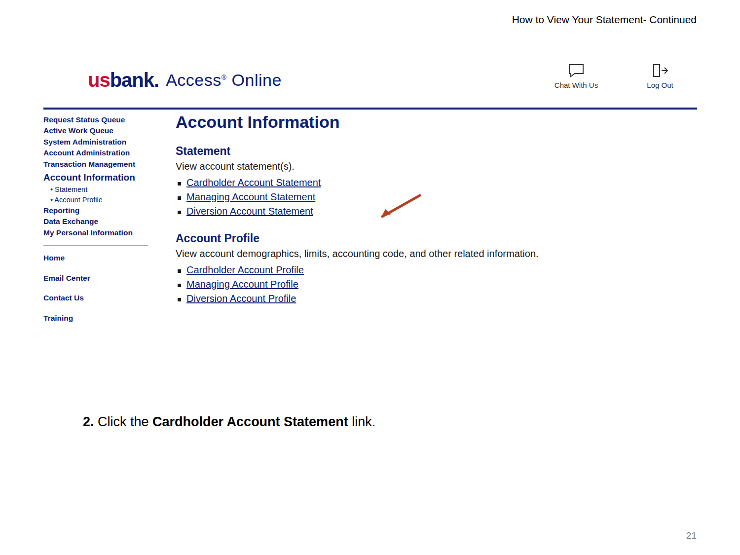How to View Your Statement- Continued
usbank. Access® Online
Chat With Us
Log Out
Request Status Queue Active Work Queue System Administration Account Administration Transaction Management
Account Information
• Statement
• Account Profile
Reporting Data Exchange My Personal Information
Home Email Center Contact Us Training
Account Information
Statement
View account statement(s).
Cardholder Account Statement
Managing Account Statement
Diversion Account Statement
Account Profile
View account demographics, limits, accounting code, and other related information.
Cardholder Account Profile
Managing Account Profile
Diversion Account Profile
2. Click the Cardholder Account Statement link.
21